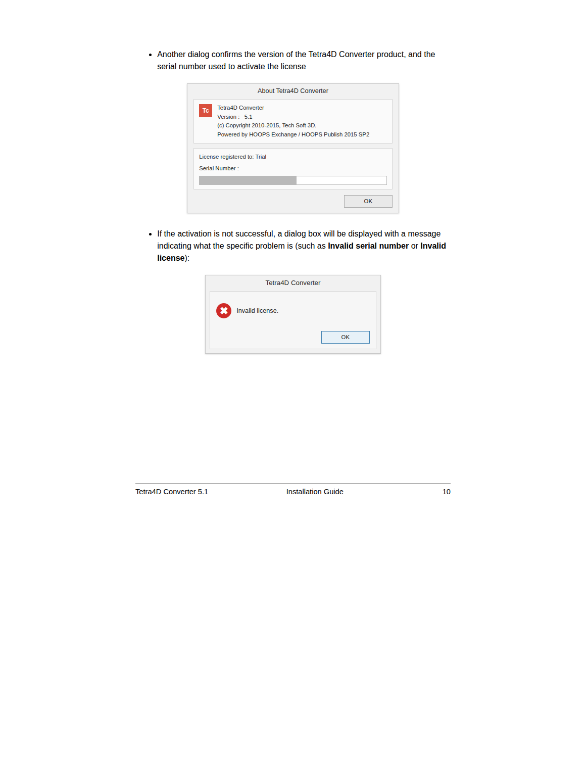Another dialog confirms the version of the Tetra4D Converter product, and the serial number used to activate the license
About Tetra4D Converter
Tc
Tetra4D Converter
Version : 5.1
(c) Copyright 2010-2015, Tech Soft 3D.
Powered by HOOPS Exchange / HOOPS Publish 2015 SP2
License registered to: Trial
Serial Number :
OK
If the activation is not successful, a dialog box will be displayed with a message indicating what the specific problem is (such as Invalid serial number or Invalid license):
Tetra4D Converter
✖
Invalid license.
OK
Tetra4D Converter 5.1
Installation Guide
10